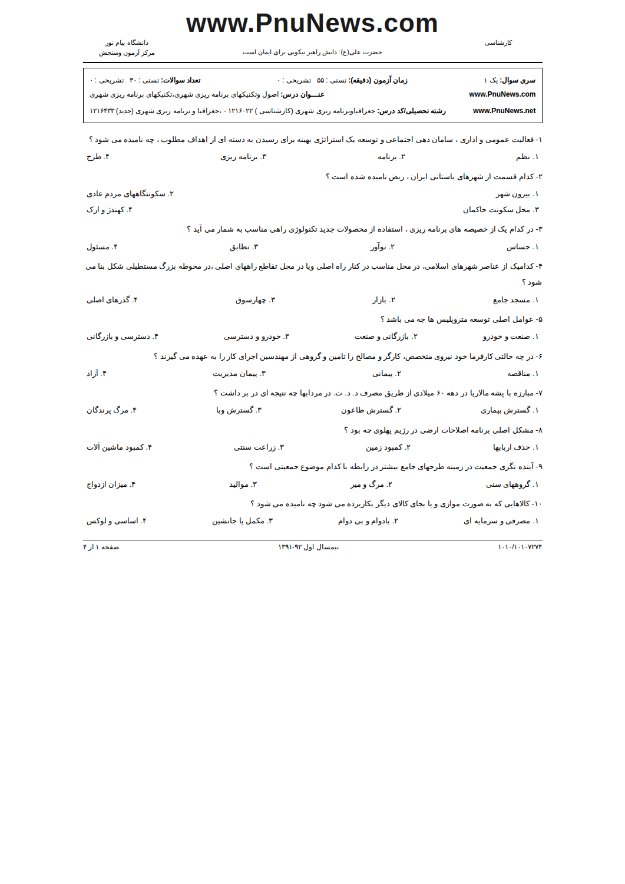www.PnuNews.com
کارشناسی
حضرت علی(ع): دانش راهبر نیکویی برای ایمان است
دانشگاه پیام نور
مرکز آزمون وسنجش
سری سوال: یک ۱
زمان آزمون (دقیقه): تستی : ۵۵ تشریحی : ۰
تعداد سوالات: تستی : ۳۰ تشریحی : ۰
www.PnuNews.com
عنـــوان درس: اصول وتکنیکهای برنامه ریزی شهری،تکنیکهای برنامه ریزی شهری
www.PnuNews.net
رشته تحصیلی/کد درس: جغرافیاوبرنامه ریزی شهری (کارشناسی ) ۱۲۱۶۰۲۲ - ،جغرافیا و برنامه ریزی شهری (جدید) ۱۲۱۶۴۳۳
۱- فعالیت عمومی و اداری ، سامان دهی اجتماعی و توسعه یک استراتژی بهینه برای رسیدن به دسته ای از اهداف مطلوب ، چه نامیده می شود ؟
۱. نظم ۲. برنامه ۳. برنامه ریزی ۴. طرح
۲- کدام قسمت از شهرهای باستانی ایران ، ربض نامیده شده است ؟
۱. بیرون شهر ۲. سکونتگاههای مردم عادی
۳. محل سکونت حاکمان ۴. کهندژ و ارک
۳- در کدام یک از خصیصه های برنامه ریزی ، استفاده از محصولات جدید تکنولوژی راهی مناسب به شمار می آید ؟
۱. حساس ۲. نوآور ۳. تطابق ۴. مسئول
۴- کدامیک از عناصر شهرهای اسلامی، در محل مناسب در کنار راه اصلی ویا در محل تقاطع راههای اصلی ،در محوطه بزرگ مستطیلی شکل بنا می شود ؟
۱. مسجد جامع ۲. بازار ۳. چهارسوق ۴. گذرهای اصلی
۵- عوامل اصلی توسعه متروپلیس ها چه می باشد ؟
۱. صنعت و خودرو ۲. بازرگانی و صنعت ۳. خودرو و دسترسی ۴. دسترسی و بازرگانی
۶- در چه حالتی کارفرما خود نیروی متخصص، کارگر و مصالح را تامین و گروهی از مهندسین اجرای کار را به عهده می گیرند ؟
۱. مناقصه ۲. پیمانی ۳. پیمان مدیریت ۴. آزاد
۷- مبارزه با پشه مالاریا در دهه ۶۰ میلادی از طریق مصرف د. د. ت. در مردابها چه نتیجه ای در بر داشت ؟
۱. گسترش بیماری ۲. گسترش طاعون ۳. گسترش وبا ۴. مرگ پرندگان
۸- مشکل اصلی برنامه اصلاحات ارضی در رژیم پهلوی چه بود ؟
۱. حذف اربابها ۲. کمبود زمین ۳. زراعت سنتی ۴. کمبود ماشین آلات
۹- آینده نگری جمعیت در زمینه طرحهای جامع بیشتر در رابطه با کدام موضوع جمعیتی است ؟
۱. گروههای سنی ۲. مرگ و میر ۳. موالید ۴. میزان ازدواج
۱۰- کالاهایی که به صورت موازی و یا بجای کالای دیگر بکاربرده می شود چه نامیده می شود ؟
۱. مصرفی و سرمایه ای ۲. بادوام و بی دوام ۳. مکمل یا جانشین ۴. اساسی و لوکس
۱۰۱۰/۱۰۱۰۷۲۷۴
نیمسال اول ۹۲-۱۳۹۱
صفحه ۱ از ۴